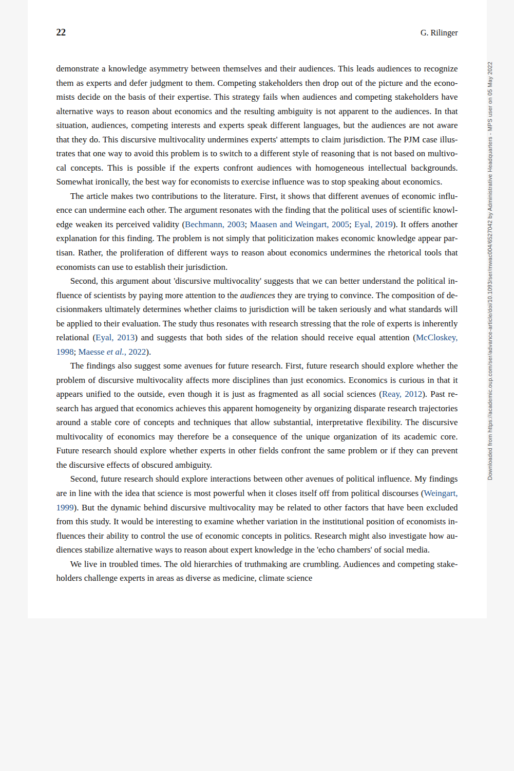Downloaded from https://academic.oup.com/ser/advance-article/doi/10.1093/ser/mwac004/6527042 by Administrative Headquarters - MPS user on 05 May 2022
22 G. Rilinger
demonstrate a knowledge asymmetry between themselves and their audiences. This leads audiences to recognize them as experts and defer judgment to them. Competing stakeholders then drop out of the picture and the economists decide on the basis of their expertise. This strategy fails when audiences and competing stakeholders have alternative ways to reason about economics and the resulting ambiguity is not apparent to the audiences. In that situation, audiences, competing interests and experts speak different languages, but the audiences are not aware that they do. This discursive multivocality undermines experts' attempts to claim jurisdiction. The PJM case illustrates that one way to avoid this problem is to switch to a different style of reasoning that is not based on multivocal concepts. This is possible if the experts confront audiences with homogeneous intellectual backgrounds. Somewhat ironically, the best way for economists to exercise influence was to stop speaking about economics.
The article makes two contributions to the literature. First, it shows that different avenues of economic influence can undermine each other. The argument resonates with the finding that the political uses of scientific knowledge weaken its perceived validity (Bechmann, 2003; Maasen and Weingart, 2005; Eyal, 2019). It offers another explanation for this finding. The problem is not simply that politicization makes economic knowledge appear partisan. Rather, the proliferation of different ways to reason about economics undermines the rhetorical tools that economists can use to establish their jurisdiction.
Second, this argument about 'discursive multivocality' suggests that we can better understand the political influence of scientists by paying more attention to the audiences they are trying to convince. The composition of decisionmakers ultimately determines whether claims to jurisdiction will be taken seriously and what standards will be applied to their evaluation. The study thus resonates with research stressing that the role of experts is inherently relational (Eyal, 2013) and suggests that both sides of the relation should receive equal attention (McCloskey, 1998; Maesse et al., 2022).
The findings also suggest some avenues for future research. First, future research should explore whether the problem of discursive multivocality affects more disciplines than just economics. Economics is curious in that it appears unified to the outside, even though it is just as fragmented as all social sciences (Reay, 2012). Past research has argued that economics achieves this apparent homogeneity by organizing disparate research trajectories around a stable core of concepts and techniques that allow substantial, interpretative flexibility. The discursive multivocality of economics may therefore be a consequence of the unique organization of its academic core. Future research should explore whether experts in other fields confront the same problem or if they can prevent the discursive effects of obscured ambiguity.
Second, future research should explore interactions between other avenues of political influence. My findings are in line with the idea that science is most powerful when it closes itself off from political discourses (Weingart, 1999). But the dynamic behind discursive multivocality may be related to other factors that have been excluded from this study. It would be interesting to examine whether variation in the institutional position of economists influences their ability to control the use of economic concepts in politics. Research might also investigate how audiences stabilize alternative ways to reason about expert knowledge in the 'echo chambers' of social media.
We live in troubled times. The old hierarchies of truthmaking are crumbling. Audiences and competing stakeholders challenge experts in areas as diverse as medicine, climate science